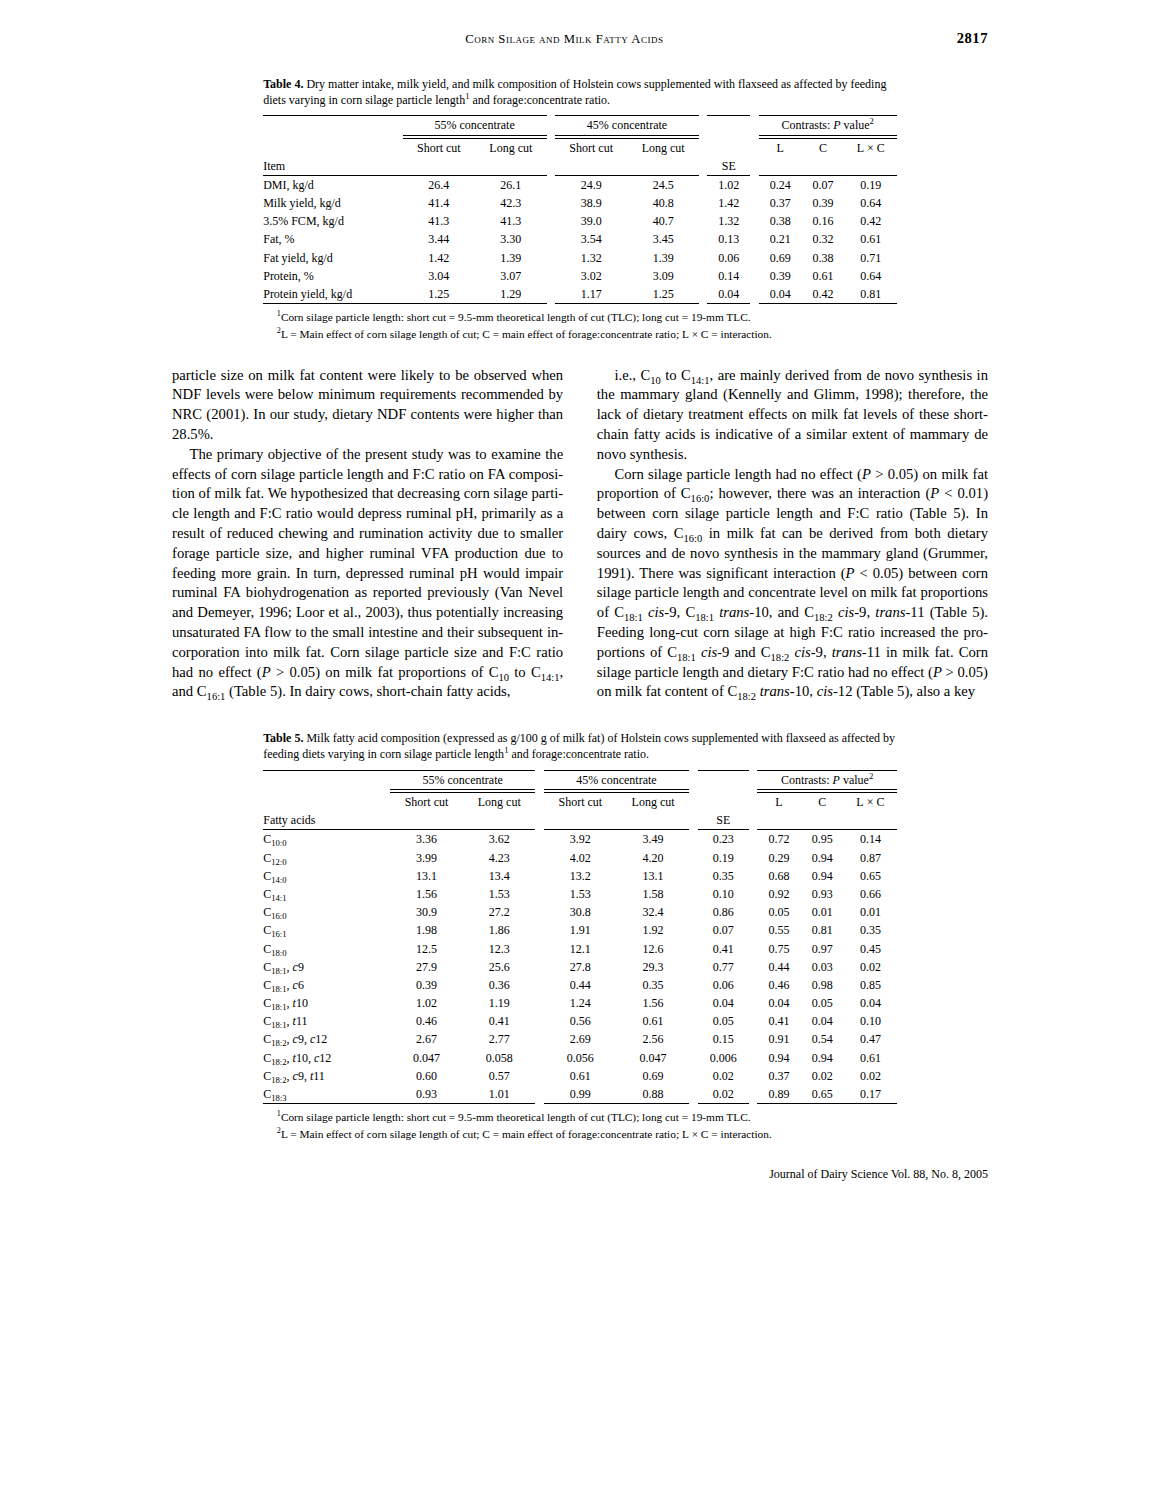Corn Silage and Milk Fatty Acids 2817
Table 4. Dry matter intake, milk yield, and milk composition of Holstein cows supplemented with flaxseed as affected by feeding diets varying in corn silage particle length 1 and forage:concentrate ratio.
| | 55% concentrate | | 45% concentrate | | | | Contrasts: P value 2 |
| --- | --- | --- | --- | --- | --- | --- | --- |
| Short cut | Long cut | | Short cut | Long cut | | | L | C | L × C |
| Item | | | | | SE | | |
| DMI, kg/d | 26.4 | 26.1 | | 24.9 | 24.5 | | 1.02 | | 0.24 | 0.07 | 0.19 |
| Milk yield, kg/d | 41.4 | 42.3 | | 38.9 | 40.8 | | 1.42 | | 0.37 | 0.39 | 0.64 |
| 3.5% FCM, kg/d | 41.3 | 41.3 | | 39.0 | 40.7 | | 1.32 | | 0.38 | 0.16 | 0.42 |
| Fat, % | 3.44 | 3.30 | | 3.54 | 3.45 | | 0.13 | | 0.21 | 0.32 | 0.61 |
| Fat yield, kg/d | 1.42 | 1.39 | | 1.32 | 1.39 | | 0.06 | | 0.69 | 0.38 | 0.71 |
| Protein, % | 3.04 | 3.07 | | 3.02 | 3.09 | | 0.14 | | 0.39 | 0.61 | 0.64 |
| Protein yield, kg/d | 1.25 | 1.29 | | 1.17 | 1.25 | | 0.04 | | 0.04 | 0.42 | 0.81 |
1Corn silage particle length: short cut = 9.5-mm theoretical length of cut (TLC); long cut = 19-mm TLC.
2L = Main effect of corn silage length of cut; C = main effect of forage:concentrate ratio; L × C = interaction.
particle size on milk fat content were likely to be observed when NDF levels were below minimum requirements recommended by NRC (2001). In our study, dietary NDF contents were higher than 28.5%.
The primary objective of the present study was to examine the effects of corn silage particle length and F:C ratio on FA composition of milk fat. We hypothesized that decreasing corn silage particle length and F:C ratio would depress ruminal pH, primarily as a result of reduced chewing and rumination activity due to smaller forage particle size, and higher ruminal VFA production due to feeding more grain. In turn, depressed ruminal pH would impair ruminal FA biohydrogenation as reported previously (Van Nevel and Demeyer, 1996; Loor et al., 2003), thus potentially increasing unsaturated FA flow to the small intestine and their subsequent incorporation into milk fat. Corn silage particle size and F:C ratio had no effect (P > 0.05) on milk fat proportions of C10 to C14:1, and C16:1 (Table 5). In dairy cows, short-chain fatty acids,
i.e., C10 to C14:1, are mainly derived from de novo synthesis in the mammary gland (Kennelly and Glimm, 1998); therefore, the lack of dietary treatment effects on milk fat levels of these short-chain fatty acids is indicative of a similar extent of mammary de novo synthesis.
Corn silage particle length had no effect (P > 0.05) on milk fat proportion of C16:0; however, there was an interaction (P < 0.01) between corn silage particle length and F:C ratio (Table 5). In dairy cows, C16:0 in milk fat can be derived from both dietary sources and de novo synthesis in the mammary gland (Grummer, 1991). There was significant interaction (P < 0.05) between corn silage particle length and concentrate level on milk fat proportions of C18:1 cis-9, C18:1 trans-10, and C18:2 cis-9, trans-11 (Table 5). Feeding long-cut corn silage at high F:C ratio increased the proportions of C18:1 cis-9 and C18:2 cis-9, trans-11 in milk fat. Corn silage particle length and dietary F:C ratio had no effect (P > 0.05) on milk fat content of C18:2 trans-10, cis-12 (Table 5), also a key
Table 5. Milk fatty acid composition (expressed as g/100 g of milk fat) of Holstein cows supplemented with flaxseed as affected by feeding diets varying in corn silage particle length 1 and forage:concentrate ratio.
| | 55% concentrate | | 45% concentrate | | | | Contrasts: P value 2 |
| --- | --- | --- | --- | --- | --- | --- | --- |
| Short cut | Long cut | | Short cut | Long cut | | | L | C | L × C |
| Fatty acids | | | | | SE | | |
| C 10:0 | 3.36 | 3.62 | | 3.92 | 3.49 | | 0.23 | | 0.72 | 0.95 | 0.14 |
| C 12:0 | 3.99 | 4.23 | | 4.02 | 4.20 | | 0.19 | | 0.29 | 0.94 | 0.87 |
| C 14:0 | 13.1 | 13.4 | | 13.2 | 13.1 | | 0.35 | | 0.68 | 0.94 | 0.65 |
| C 14:1 | 1.56 | 1.53 | | 1.53 | 1.58 | | 0.10 | | 0.92 | 0.93 | 0.66 |
| C 16:0 | 30.9 | 27.2 | | 30.8 | 32.4 | | 0.86 | | 0.05 | 0.01 | 0.01 |
| C 16:1 | 1.98 | 1.86 | | 1.91 | 1.92 | | 0.07 | | 0.55 | 0.81 | 0.35 |
| C 18:0 | 12.5 | 12.3 | | 12.1 | 12.6 | | 0.41 | | 0.75 | 0.97 | 0.45 |
| C 18:1 , c 9 | 27.9 | 25.6 | | 27.8 | 29.3 | | 0.77 | | 0.44 | 0.03 | 0.02 |
| C 18:1 , c 6 | 0.39 | 0.36 | | 0.44 | 0.35 | | 0.06 | | 0.46 | 0.98 | 0.85 |
| C 18:1 , t 10 | 1.02 | 1.19 | | 1.24 | 1.56 | | 0.04 | | 0.04 | 0.05 | 0.04 |
| C 18:1 , t 11 | 0.46 | 0.41 | | 0.56 | 0.61 | | 0.05 | | 0.41 | 0.04 | 0.10 |
| C 18:2 , c 9, c 12 | 2.67 | 2.77 | | 2.69 | 2.56 | | 0.15 | | 0.91 | 0.54 | 0.47 |
| C 18:2 , t 10, c 12 | 0.047 | 0.058 | | 0.056 | 0.047 | | 0.006 | | 0.94 | 0.94 | 0.61 |
| C 18:2 , c 9, t 11 | 0.60 | 0.57 | | 0.61 | 0.69 | | 0.02 | | 0.37 | 0.02 | 0.02 |
| C 18:3 | 0.93 | 1.01 | | 0.99 | 0.88 | | 0.02 | | 0.89 | 0.65 | 0.17 |
1Corn silage particle length: short cut = 9.5-mm theoretical length of cut (TLC); long cut = 19-mm TLC.
2L = Main effect of corn silage length of cut; C = main effect of forage:concentrate ratio; L × C = interaction.
Journal of Dairy Science Vol. 88, No. 8, 2005